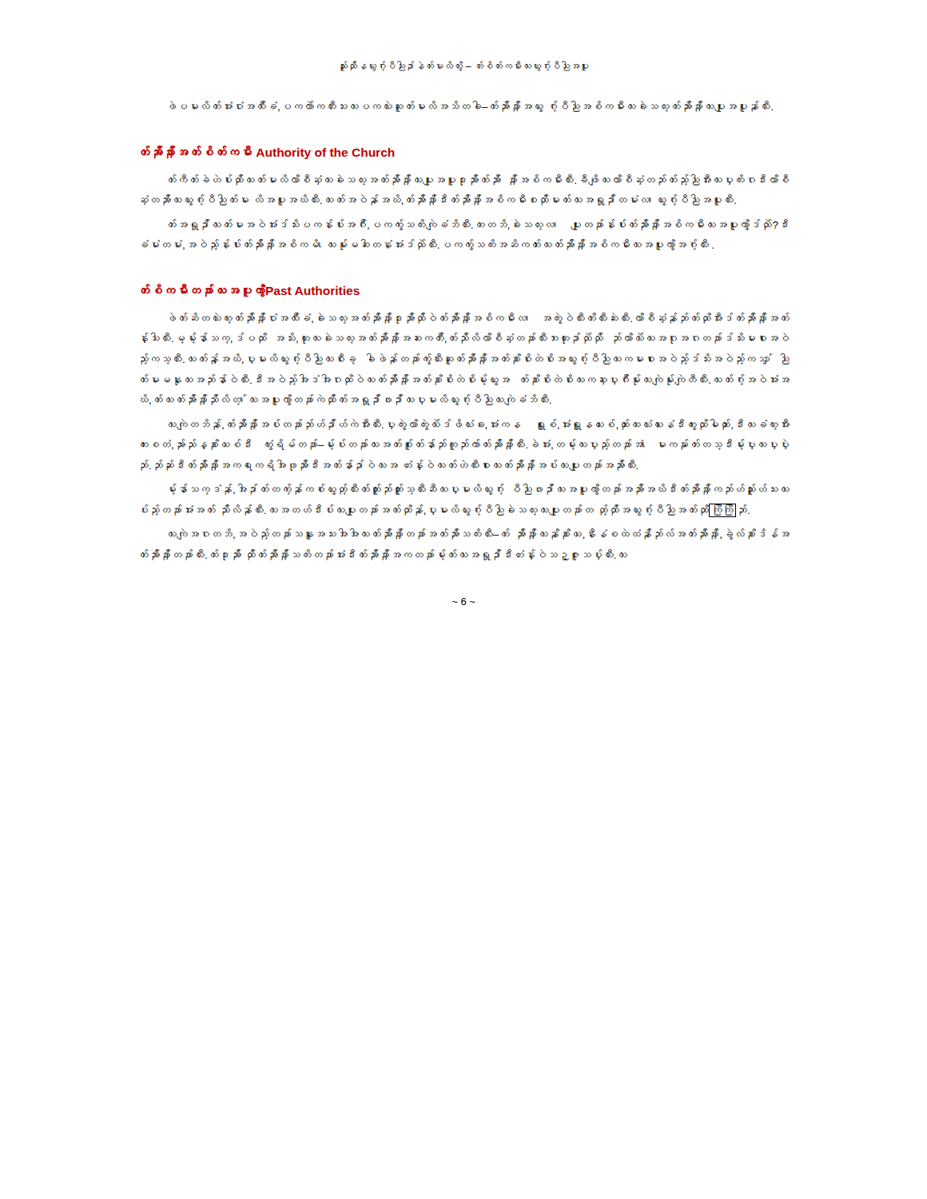သူၣ်ထိၣ်နယွၤဂ့ၢ်ပီညါဒၣ်နဲတၢ်မၤလိလွံၢ် – တၢ်စိတၢ်ကမီၤလၢယွၤဂ့ၢ်ပီညါအပူၤ
ဖဲပမၤလိတၢ်အံၤဝံၤအလီၢ်ခံ,ပကတဲာ်ကတီၤသးလၢပကလဲၤဆူတၢ်မၤလိအသိတခါ–တၢ်အိၣ်ဖှိၣ်အယွၤ ဂ့ၢ်ပီညါအစိကမီၤလၢခဲးသလ့းတၢ်အိၣ်ဖှိၣ်လၢပျုၤအပူၤနၣ်လီၤ.
တၢ်အိၣ်ဖှိၣ်အတၢ်စိတၢ်ကမီၤ Authority of the Church
တၢ်ကီတၢ်ခဲဟဲပၢၢ်ထိၣ်လၢတၢ်မၤလိလံာ်စီဆှံလၢခဲးသလ့းအတၢ်အိၣ်ဖှိၣ်လၢပျုၤအပူၤဒုးအိၣ်တၢ်အိၣ် ဖှိၣ်အစိကမီၤလီၤ.ခီဖျိလၢလံာ်စီဆှံတဘၣ်တၢ်သ့ၣ်ညါအီၤလၢပှၤကိးဂၤဒီးလံာ်စီဆှံတအိၣ်လၢယွၤဂ့ၢ်ပီညါတၢ်မၤ လိအပူၤအဃိလီၤ.လၢတၢ်အဝဲနၣ်အဃိ,တၢ်အိၣ်ဖှိၣ်ဒီးတၢ်အိၣ်ဖှိၣ်အစိကမီၤစးထိၣ်မၤတၢ်လၢအရှုဒိၣ်တမံၤလ ၢယွၤဂ့ၢ်ပီညါအပူၤလီၤ.
တၢ်အရှုဒိၣ်လၢတၢ်မၤအဝဲအံၤဒ်သိးပကနၢ်ပၢၢ်အဂီၢ်,ပကကွၢ်သကိးကျဲခံဘိလီၤ.တၢတဘိ,ခဲးသလ့းလ ၢပျုၤတဖၣ်နၢ်ပၢၢ်တၢ်အိၣ်ဖှိၣ်အစိကမီၤလၢအပူၤကွံာ်ဒ်လဲၣ်?ဒီးခံမံၤတမံၤ,အဝဲသ့ၣ်နၢ်ပၢၢ်တၢ်အိၣ်ဖှိၣ်အစိကမိ ၤလၢမုၢ်မဆါတနံၤအံၤဒ်လဲၣ်လီၤ.ပကကွၢ်သကိးအဆိကတၢၢ်လၢတၢ်အိၣ်ဖှိၣ်အစိကမီၤလၢအပူၤကွံာ်အဂ့ၢ်လီၤ .
တၢ်စိကမီၤတဖၣ်လၢအပူၤကွံာ်Past Authorities
ဖဲတၢ်ဆိတလဲၤက့ၤတၢ်အိၣ်ဖှိၣ်ဝံၤအလီၢ်ခံ,ခဲးသလ့းအတၢ်အိၣ်ဖှိၣ်ဒုးအိၣ်ထိၣ်ဝဲတၢ်အိၣ်ဖှိၣ်အစိကမီၤလ ၢအကွဲးဝဲလီၤတံၢ်လီၤဆဲးလီၤ.လံာ်စီဆှံနၣ်ဘၣ်တၢ်ထံၣ်အီၤဒ်တၢ်အိၣ်ဖှိၣ်အတၢ်နှၢ်သါလီၤ.မ့မ့ၢ်နာ်သက့,ဒ်ပထံၣ် အသိး,တုၤလၢခဲးသလ့းအတၢ်အိၣ်ဖှိၣ်အဆၢကတီၢ်,တၢ်သိၣ်လိလံာ်စီဆှံတဖၣ်လီၤဘၢတုၤဒၣ်လဲၣ်လိၣ် ဘၣ်လံာ်လဲၢ်လၢအဂုၤအဂၤတဖၣ်ဒ်သိးမၤစၢၤအဝဲသ့ၣ်ကသ့လီၤ.လၢတၢ်နှၣ်အဃိ,ပှၤမၤလိယွၤဂ့ၢ်ပီညါလၢစီၤခ့ ခါဖဲနၣ်တဖၣ်ကွၢ်ဃီၤဆူတၢ်အိၣ်ဖှိၣ်အတၢ်စံၣ်စိၤတဲစိၤအယွၤဂ့ၢ်ပီညါလၢကမၤစၢၤအဝဲသ့ၣ်ဒ်သိးအဝဲသ့ၣ်ကသ့ ၣ်ညါတၢ်မၤမနုၤလၢအဘၣ်နာ်ဝဲလီၤ.ဒီးအဝဲသ့ၣ်အါဒံအါဂၤထံၣ်ဝဲလၢတၢ်အိၣ်ဖှိၣ်အတၢ်စံၣ်စိၤတဲစိၤမ့ၢ်ယွၤအ တၢ်စံၣ်စိၤတဲစိၤလၢကဆှၢပှၤဂီၢ်မုၢ်လၢကျဲမုၢ်ကျဲတီလီၤ.လၢတၢ်ဂ့ၢ်အဝဲအံၤအဃိ,တၢ်လၢတၢ်အိၣ်ဖှိၣ်သိၣ်လိတ့ ၢ်လၢအပူၤကွံာ်တဖၣ်ကဲထိၣ်တၢ်အရှုဒိၣ်ဖးဒိၣ်လၢပှၤမၤလိယွၤဂ့ၢ်ပီညါလၢကျဲခံဘိလီၤ.
လၢကျဲတဘိနၣ်,တၢ်အိၣ်ဖှိၣ်အပၢ်တဖၣ်ဘၣ်ဟ်ဒိၣ်ဟ်ကဲအီၤလီၤ.ပှၤကွဲးလံာ်ကွဲးလဲၢ်ဒ်ဖိလံၤခး,အံၤကန ရှူးစ်,အံၤရှူနယၢးစ်,ထၢၣ်ထၢလံၤယၢၤနံဒီးကွၢးထံၣ်မါထၢၣ်,ဒီးလၢခံက့ၤအီၤကၢးစတံ,အၣ်သၣ်နှစံၣ်ယၢစ်ဒီး ကွံၤရိမ်တဖၣ်–မ့ၢ်ပၢ်တဖၣ်လၢအတၢ်စူၢ်တၢ်နာ်ဘၣ်ကူဘၣ်ကာ်တၢ်အိၣ်ဖှိၣ်လီၤ.ခဲအံၤ,တမ့ၢ်လၢပှၤသ့ၣ်တဖၣ်အံ ၤမၤကမၣ်တၢ်တသ့ဒီးမ့ၢ်ပှၤလၢပှၤပှဲၤဘၣ်.ဘၣ်ဆၣ်ဒီးတၢ်အိၣ်ဖှိၣ်အကရၢကရိအါဖုအိၣ်ဒီးအတၢ်နာ်ဒၣ်ဝဲလၢအ ဟံးနှၢ်ဝဲလၢတၢ်ဟဲလီၤစၢၤလၢတၢ်အိၣ်ဖှိၣ်အပၢ်လၢပျုၤတဖၣ်အအိၣ်လီၤ.
မ့ၢ်နာ်သက့ဒံနၣ်,အါဒၣ်တၢ်တက့ၢ်နၣ်ကစၢ်ယွၤဟ့ၣ်လီၤတၢ်ကူၣ်ဘၣ်ကူၣ်သ့လီၤဆီလၢပှၤမၤလိယွၤဂ့ၢ် ပီညါဖးဒိၣ်လၢအပူၤကွံာ်တဖၣ်အအိၣ်အဃိဒီးတၢ်အိၣ်ဖှိၣ်ကဘၣ်ဟ်သူၣ်ဟ်သးလၢပၢ်သ့ၣ်တဖၣ်အံၤအတၢ် သိၣ်လိနၣ်လီၤ.လၢအတဟ်ဒီးပၢ်လၢပျုၤတဖၣ်အတၢ်ထံၣ်နၣ်,ပှၤမၤလိယွၤဂ့ၢ်ပီညါခဲးသလ့းလၢပျုၤတဖၣ်တ ဟ့ၣ်ထိၣ်အယွၤဂ့ၢ်ပီညါအတၢ်ထံၣ်ကြိကြိဘၣ်.
လၢကျဲအဂၤတဘိ,အဝဲသ့ၣ်တဖၣ်သနူၤအသးအါအါလၢတၢ်အိၣ်ဖှိၣ်တဖၣ်အတၢ်အိၣ်သကိးလီၤ–တၢ် အိၣ်ဖှိၣ်လၢနံၣ်စံၣ်ယၢ,နီၤနံစထဲထံနိၣ်ဘၣ်လ်အတၢ်အိၣ်ဖှိၣ်,ခွဲလ်စံၣ်ဒိန်အတၢ်အိၣ်ဖှိၣ်တဖၣ်လီၤ.တၢ်ဒုးအိၣ် ထိၣ်တၢ်အိၣ်ဖှိၣ်သကိးတဖၣ်အံၤဒီးတၢ်အိၣ်ဖှိၣ်အကတဖၣ်မ့ၢ်တၢ်လၢအရှုဒိၣ်ဒီးဟံးနှၢ်ဝဲသဉ္ဇူးသပှၢ်လီၤ.လၢ
~ 6 ~